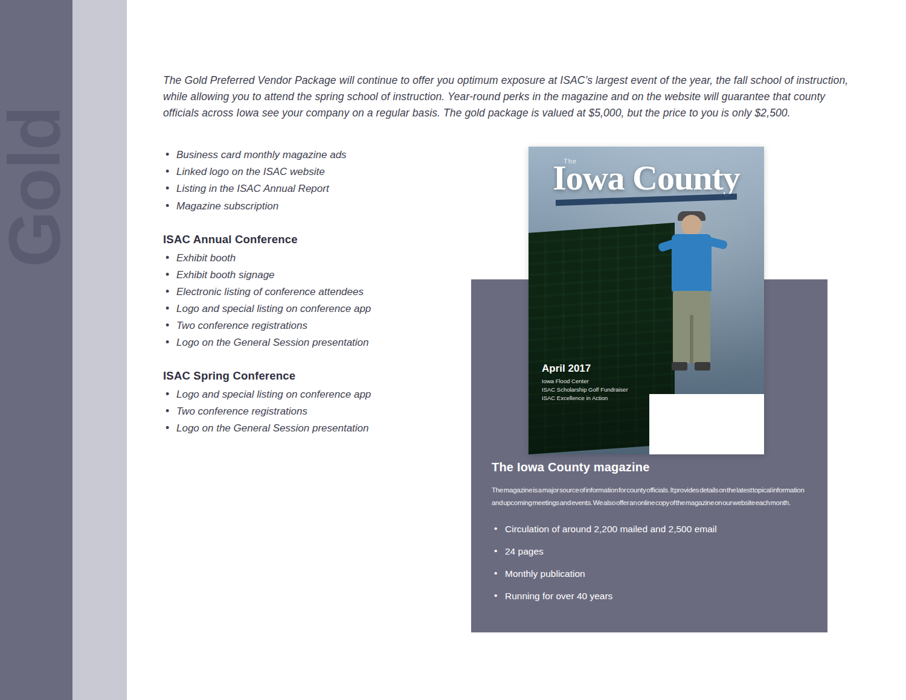Gold
The Gold Preferred Vendor Package will continue to offer you optimum exposure at ISAC’s largest event of the year, the fall school of instruction, while allowing you to attend the spring school of instruction. Year-round perks in the magazine and on the website will guarantee that county officials across Iowa see your company on a regular basis. The gold package is valued at $5,000, but the price to you is only $2,500.
Business card monthly magazine ads
Linked logo on the ISAC website
Listing in the ISAC Annual Report
Magazine subscription
ISAC Annual Conference
Exhibit booth
Exhibit booth signage
Electronic listing of conference attendees
Logo and special listing on conference app
Two conference registrations
Logo on the General Session presentation
ISAC Spring Conference
Logo and special listing on conference app
Two conference registrations
Logo on the General Session presentation
The Iowa County magazine
The magazine is a major source of information for county officials. It provides details on the latest topical information and upcoming meetings and events. We also offer an online copy of the magazine on our website each month.
Circulation of around 2,200 mailed and 2,500 email
24 pages
Monthly publication
Running for over 40 years
The
Iowa County
April 2017
Iowa Flood Center
ISAC Scholarship Golf Fundraiser
ISAC Excellence in Action